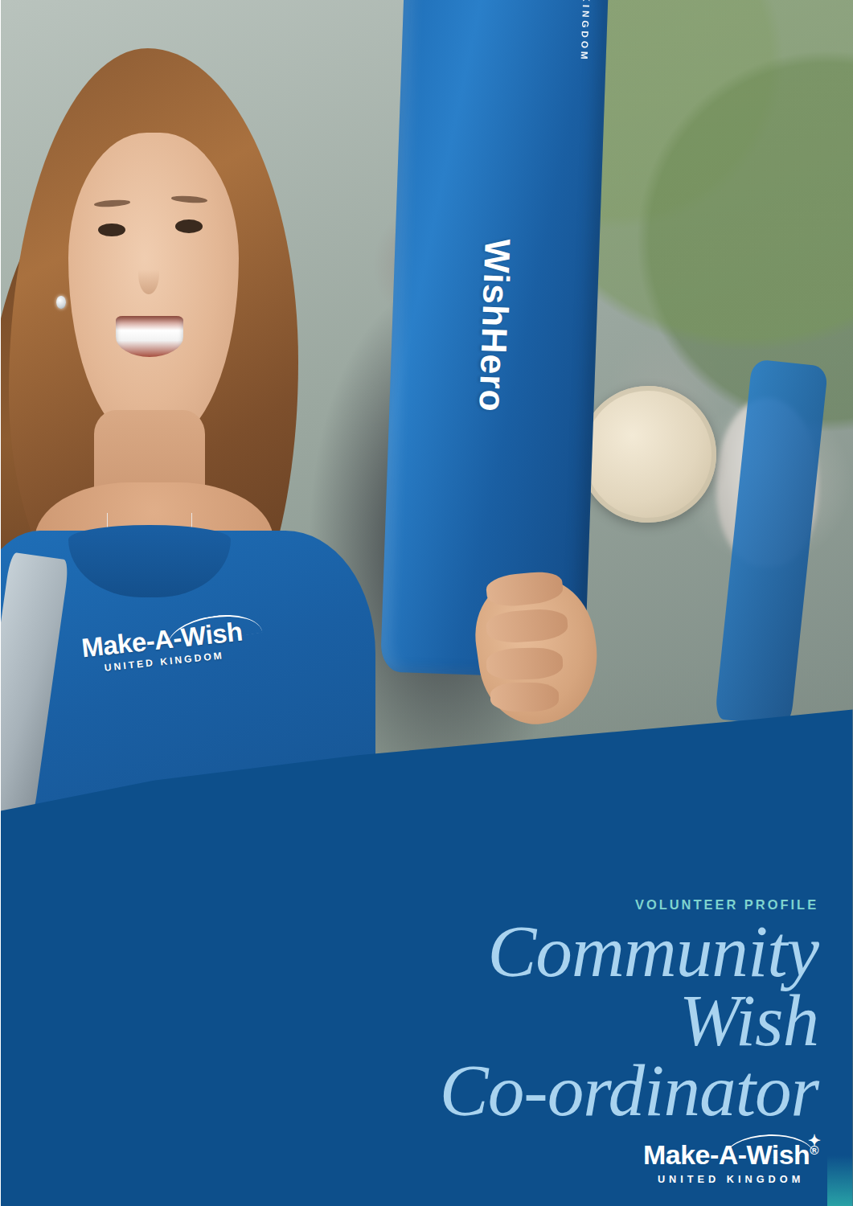Make-A-Wish
UNITED KINGDOM
WishHero
UNITED KINGDOM
VOLUNTEER PROFILE
Community Wish Co-ordinator
Make-A-Wish® ✦
UNITED KINGDOM